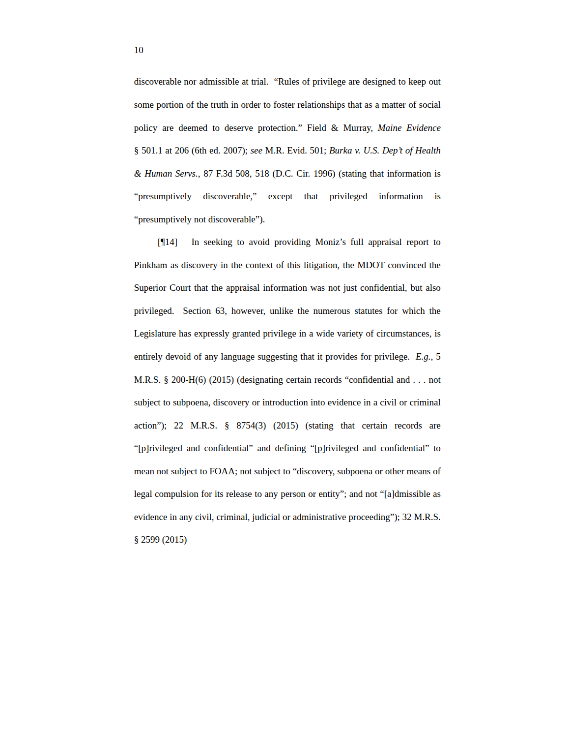10
discoverable nor admissible at trial. “Rules of privilege are designed to keep out some portion of the truth in order to foster relationships that as a matter of social policy are deemed to deserve protection.” Field & Murray, Maine Evidence § 501.1 at 206 (6th ed. 2007); see M.R. Evid. 501; Burka v. U.S. Dep’t of Health & Human Servs., 87 F.3d 508, 518 (D.C. Cir. 1996) (stating that information is “presumptively discoverable,” except that privileged information is “presumptively not discoverable”).
[¶14] In seeking to avoid providing Moniz’s full appraisal report to Pinkham as discovery in the context of this litigation, the MDOT convinced the Superior Court that the appraisal information was not just confidential, but also privileged. Section 63, however, unlike the numerous statutes for which the Legislature has expressly granted privilege in a wide variety of circumstances, is entirely devoid of any language suggesting that it provides for privilege. E.g., 5 M.R.S. § 200-H(6) (2015) (designating certain records “confidential and . . . not subject to subpoena, discovery or introduction into evidence in a civil or criminal action”); 22 M.R.S. § 8754(3) (2015) (stating that certain records are “[p]rivileged and confidential” and defining “[p]rivileged and confidential” to mean not subject to FOAA; not subject to “discovery, subpoena or other means of legal compulsion for its release to any person or entity”; and not “[a]dmissible as evidence in any civil, criminal, judicial or administrative proceeding”); 32 M.R.S. § 2599 (2015)